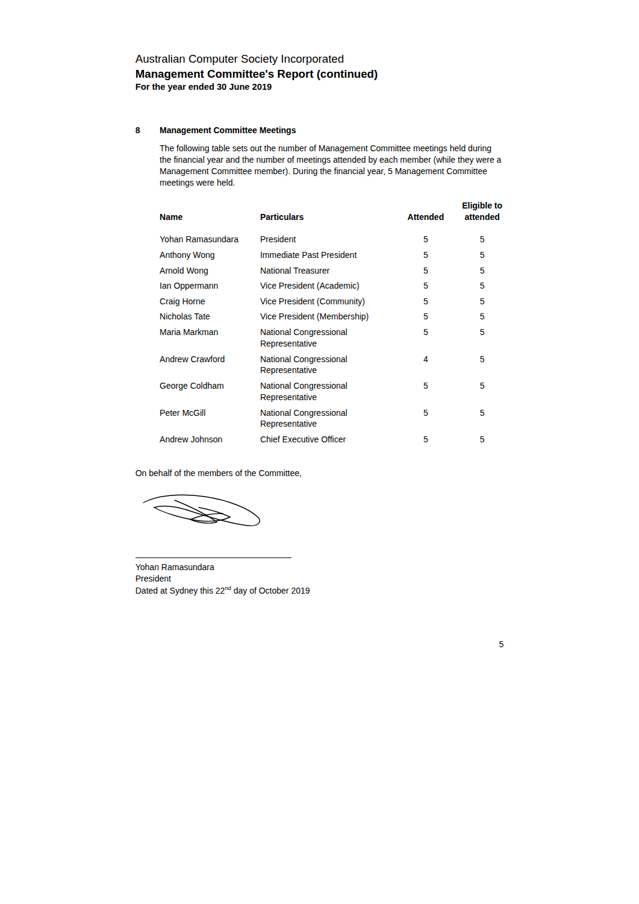Australian Computer Society Incorporated
Management Committee's Report (continued)
For the year ended 30 June 2019
8 Management Committee Meetings
The following table sets out the number of Management Committee meetings held during the financial year and the number of meetings attended by each member (while they were a Management Committee member). During the financial year, 5 Management Committee meetings were held.
| Name | Particulars | Attended | Eligible to attended |
| --- | --- | --- | --- |
| Yohan Ramasundara | President | 5 | 5 |
| Anthony Wong | Immediate Past President | 5 | 5 |
| Arnold Wong | National Treasurer | 5 | 5 |
| Ian Oppermann | Vice President (Academic) | 5 | 5 |
| Craig Horne | Vice President (Community) | 5 | 5 |
| Nicholas Tate | Vice President (Membership) | 5 | 5 |
| Maria Markman | National Congressional Representative | 5 | 5 |
| Andrew Crawford | National Congressional Representative | 4 | 5 |
| George Coldham | National Congressional Representative | 5 | 5 |
| Peter McGill | National Congressional Representative | 5 | 5 |
| Andrew Johnson | Chief Executive Officer | 5 | 5 |
On behalf of the members of the Committee,
Yohan Ramasundara
President
Dated at Sydney this 22nd day of October 2019
5